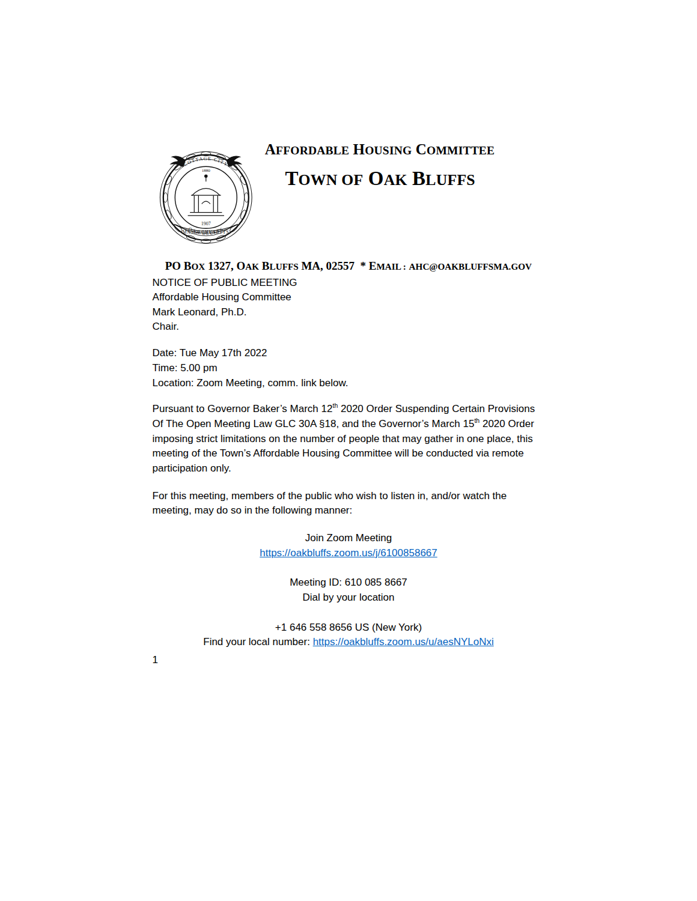COTTAGE CITY OAK BLUFFS 1880 1907 MASSACHUSETTS
Affordable Housing Committee
Town of Oak Bluffs
PO Box 1327, Oak Bluffs MA, 02557 * Email : ahc@oakbluffsma.gov
NOTICE OF PUBLIC MEETING
Affordable Housing Committee
Mark Leonard, Ph.D.
Chair.
Date: Tue May 17th 2022
Time: 5.00 pm
Location: Zoom Meeting, comm. link below.
Pursuant to Governor Baker’s March 12th 2020 Order Suspending Certain Provisions Of The Open Meeting Law GLC 30A §18, and the Governor’s March 15th 2020 Order imposing strict limitations on the number of people that may gather in one place, this meeting of the Town’s Affordable Housing Committee will be conducted via remote participation only.
For this meeting, members of the public who wish to listen in, and/or watch the meeting, may do so in the following manner:
Join Zoom Meeting
https://oakbluffs.zoom.us/j/6100858667
Meeting ID: 610 085 8667
Dial by your location
+1 646 558 8656 US (New York)
Find your local number: https://oakbluffs.zoom.us/u/aesNYLoNxi
1